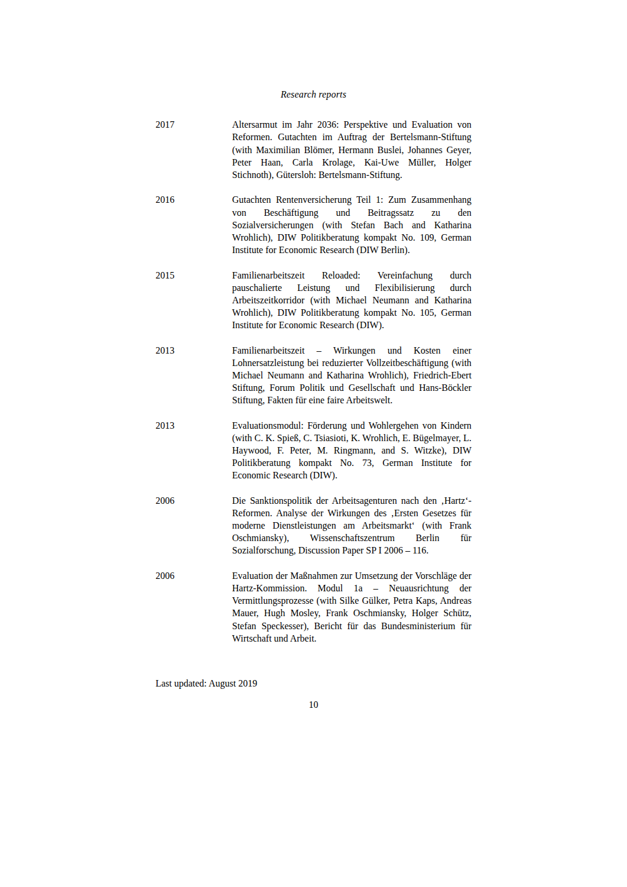Research reports
| 2017 | Altersarmut im Jahr 2036: Perspektive und Evaluation von Reformen. Gutachten im Auftrag der Bertelsmann-Stiftung (with Maximilian Blömer, Hermann Buslei, Johannes Geyer, Peter Haan, Carla Krolage, Kai-Uwe Müller, Holger Stichnoth), Gütersloh: Bertelsmann-Stiftung. |
| 2016 | Gutachten Rentenversicherung Teil 1: Zum Zusammenhang von Beschäftigung und Beitragssatz zu den Sozialversicherungen (with Stefan Bach and Katharina Wrohlich), DIW Politikberatung kompakt No. 109, German Institute for Economic Research (DIW Berlin). |
| 2015 | Familienarbeitszeit Reloaded: Vereinfachung durch pauschalierte Leistung und Flexibilisierung durch Arbeitszeitkorridor (with Michael Neumann and Katharina Wrohlich), DIW Politikberatung kompakt No. 105, German Institute for Economic Research (DIW). |
| 2013 | Familienarbeitszeit – Wirkungen und Kosten einer Lohnersatzleistung bei reduzierter Vollzeitbeschäftigung (with Michael Neumann and Katharina Wrohlich), Friedrich-Ebert Stiftung, Forum Politik und Gesellschaft und Hans-Böckler Stiftung, Fakten für eine faire Arbeitswelt. |
| 2013 | Evaluationsmodul: Förderung und Wohlergehen von Kindern (with C. K. Spieß, C. Tsiasioti, K. Wrohlich, E. Bügelmayer, L. Haywood, F. Peter, M. Ringmann, and S. Witzke), DIW Politikberatung kompakt No. 73, German Institute for Economic Research (DIW). |
| 2006 | Die Sanktionspolitik der Arbeitsagenturen nach den ‚Hartz‘-Reformen. Analyse der Wirkungen des ‚Ersten Gesetzes für moderne Dienstleistungen am Arbeitsmarkt‘ (with Frank Oschmiansky), Wissenschaftszentrum Berlin für Sozialforschung, Discussion Paper SP I 2006 – 116. |
| 2006 | Evaluation der Maßnahmen zur Umsetzung der Vorschläge der Hartz-Kommission. Modul 1a – Neuausrichtung der Vermittlungsprozesse (with Silke Gülker, Petra Kaps, Andreas Mauer, Hugh Mosley, Frank Oschmiansky, Holger Schütz, Stefan Speckesser), Bericht für das Bundesministerium für Wirtschaft und Arbeit. |
Last updated: August 2019
10